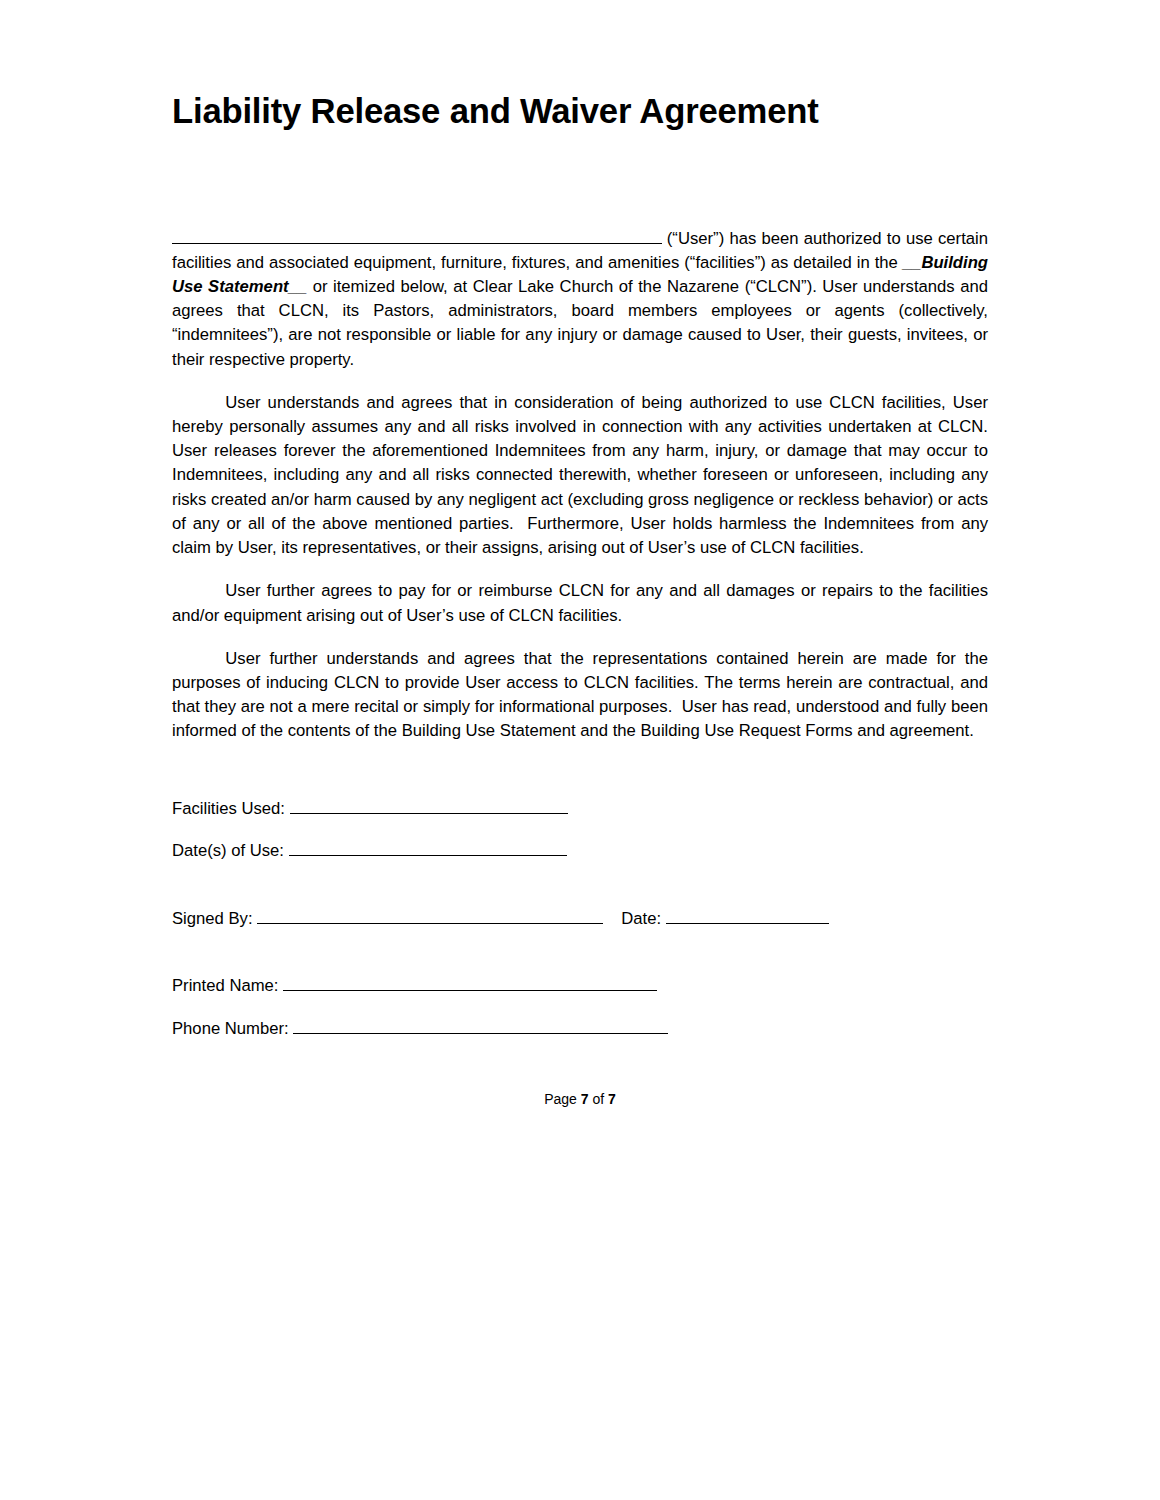Liability Release and Waiver Agreement
(“User”) has been authorized to use certain facilities and associated equipment, furniture, fixtures, and amenities (“facilities”) as detailed in the __Building Use Statement__ or itemized below, at Clear Lake Church of the Nazarene (“CLCN”). User understands and agrees that CLCN, its Pastors, administrators, board members employees or agents (collectively, “indemnitees”), are not responsible or liable for any injury or damage caused to User, their guests, invitees, or their respective property.
User understands and agrees that in consideration of being authorized to use CLCN facilities, User hereby personally assumes any and all risks involved in connection with any activities undertaken at CLCN. User releases forever the aforementioned Indemnitees from any harm, injury, or damage that may occur to Indemnitees, including any and all risks connected therewith, whether foreseen or unforeseen, including any risks created an/or harm caused by any negligent act (excluding gross negligence or reckless behavior) or acts of any or all of the above mentioned parties. Furthermore, User holds harmless the Indemnitees from any claim by User, its representatives, or their assigns, arising out of User’s use of CLCN facilities.
User further agrees to pay for or reimburse CLCN for any and all damages or repairs to the facilities and/or equipment arising out of User’s use of CLCN facilities.
User further understands and agrees that the representations contained herein are made for the purposes of inducing CLCN to provide User access to CLCN facilities. The terms herein are contractual, and that they are not a mere recital or simply for informational purposes. User has read, understood and fully been informed of the contents of the Building Use Statement and the Building Use Request Forms and agreement.
Facilities Used:
Date(s) of Use:
Signed By: Date:
Printed Name:
Phone Number:
Page 7 of 7